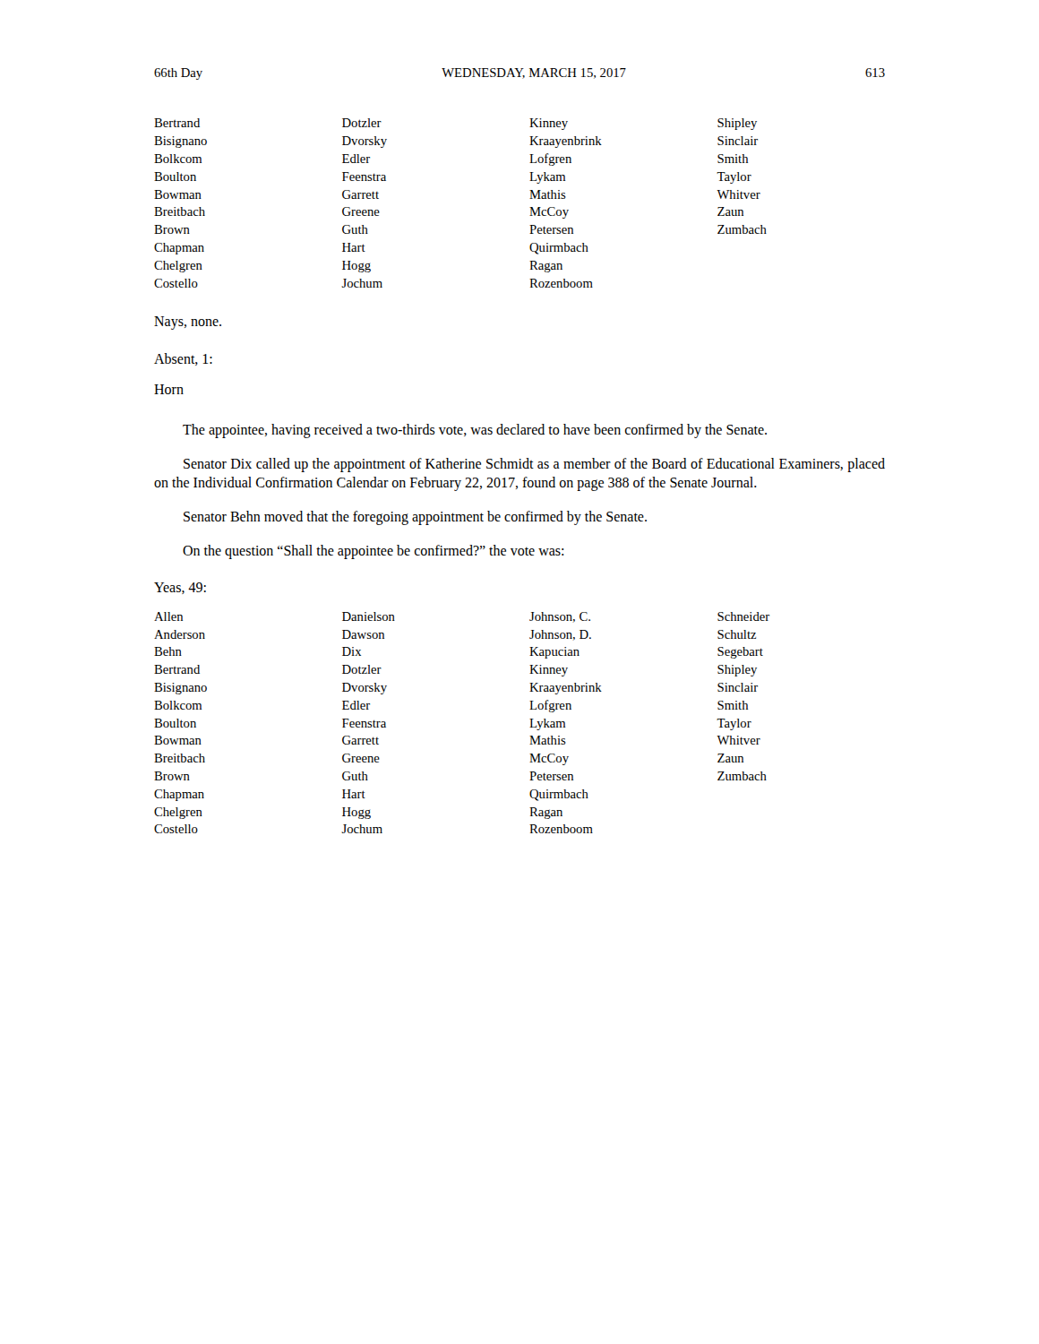66th Day WEDNESDAY, MARCH 15, 2017 613
Bertrand
Bisignano
Bolkcom
Boulton
Bowman
Breitbach
Brown
Chapman
Chelgren
Costello
Dotzler
Dvorsky
Edler
Feenstra
Garrett
Greene
Guth
Hart
Hogg
Jochum
Kinney
Kraayenbrink
Lofgren
Lykam
Mathis
McCoy
Petersen
Quirmbach
Ragan
Rozenboom
Shipley
Sinclair
Smith
Taylor
Whitver
Zaun
Zumbach
Nays, none.
Absent, 1:
Horn
The appointee, having received a two-thirds vote, was declared to have been confirmed by the Senate.
Senator Dix called up the appointment of Katherine Schmidt as a member of the Board of Educational Examiners, placed on the Individual Confirmation Calendar on February 22, 2017, found on page 388 of the Senate Journal.
Senator Behn moved that the foregoing appointment be confirmed by the Senate.
On the question “Shall the appointee be confirmed?” the vote was:
Yeas, 49:
Allen
Anderson
Behn
Bertrand
Bisignano
Bolkcom
Boulton
Bowman
Breitbach
Brown
Chapman
Chelgren
Costello
Danielson
Dawson
Dix
Dotzler
Dvorsky
Edler
Feenstra
Garrett
Greene
Guth
Hart
Hogg
Jochum
Johnson, C.
Johnson, D.
Kapucian
Kinney
Kraayenbrink
Lofgren
Lykam
Mathis
McCoy
Petersen
Quirmbach
Ragan
Rozenboom
Schneider
Schultz
Segebart
Shipley
Sinclair
Smith
Taylor
Whitver
Zaun
Zumbach